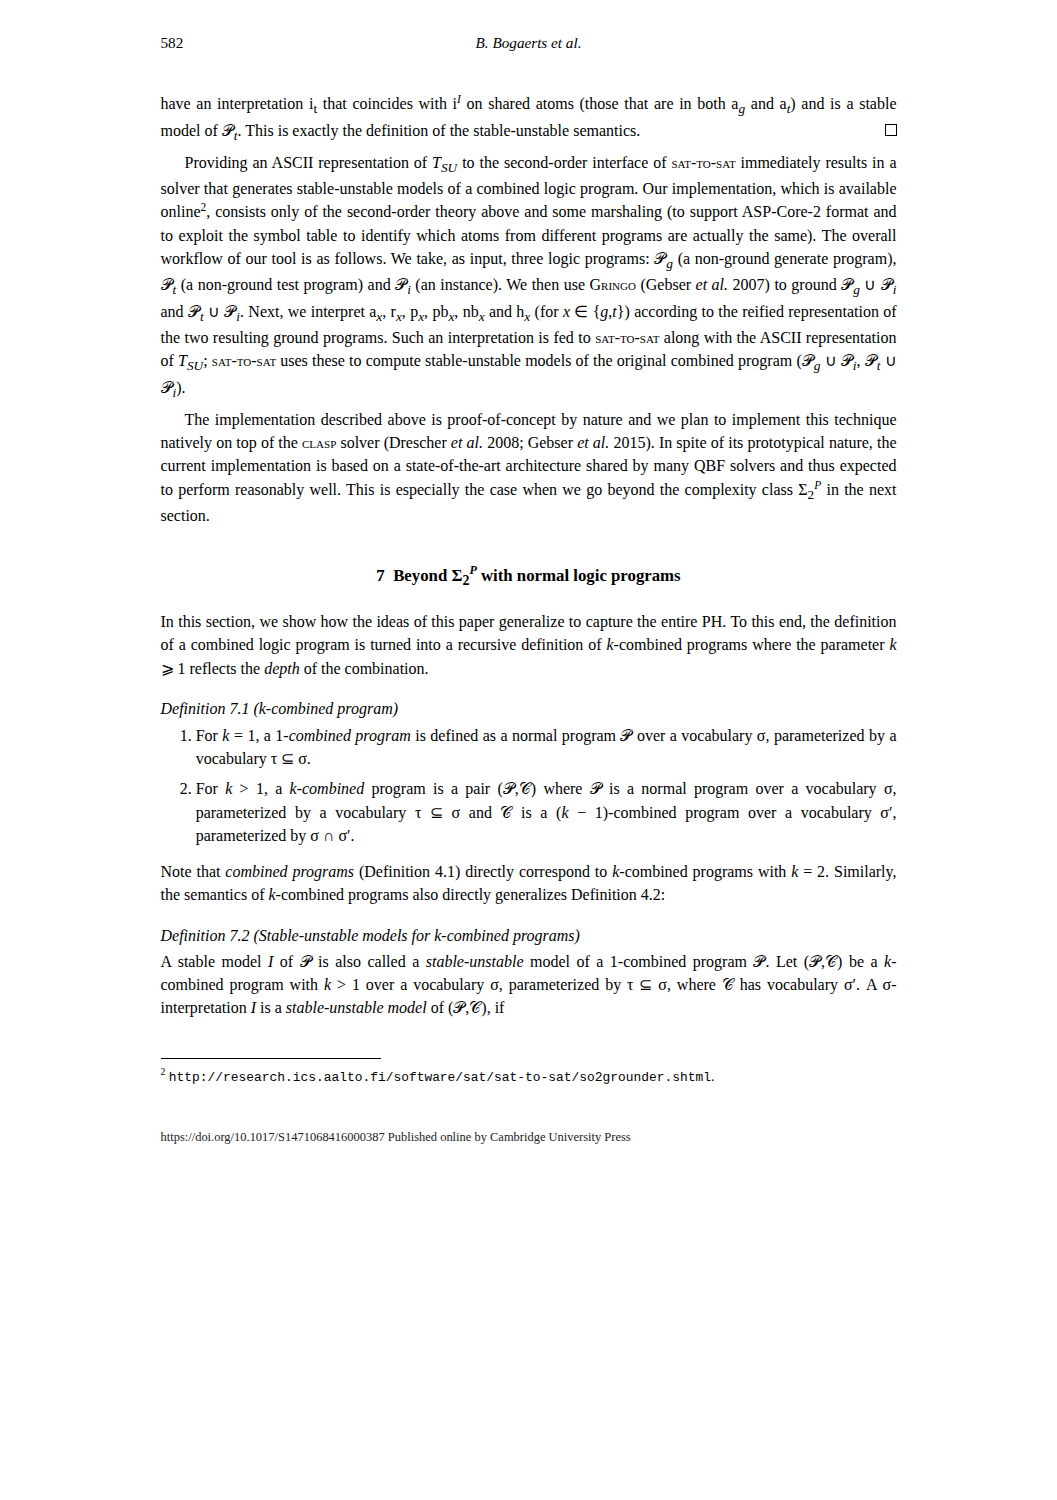582 B. Bogaerts et al. 582
have an interpretation it that coincides with iI on shared atoms (those that are in both ag and at) and is a stable model of 𝒫t. This is exactly the definition of the stable-unstable semantics.
Providing an ASCII representation of TSU to the second-order interface of sat-to-sat immediately results in a solver that generates stable-unstable models of a combined logic program. Our implementation, which is available online2, consists only of the second-order theory above and some marshaling (to support ASP-Core-2 format and to exploit the symbol table to identify which atoms from different programs are actually the same). The overall workflow of our tool is as follows. We take, as input, three logic programs: 𝒫g (a non-ground generate program), 𝒫t (a non-ground test program) and 𝒫i (an instance). We then use Gringo (Gebser et al. 2007) to ground 𝒫g ∪ 𝒫i and 𝒫t ∪ 𝒫i. Next, we interpret ax, rx, px, pbx, nbx and hx (for x ∈ {g,t}) according to the reified representation of the two resulting ground programs. Such an interpretation is fed to sat-to-sat along with the ASCII representation of TSU; sat-to-sat uses these to compute stable-unstable models of the original combined program (𝒫g ∪ 𝒫i, 𝒫t ∪ 𝒫i).
The implementation described above is proof-of-concept by nature and we plan to implement this technique natively on top of the clasp solver (Drescher et al. 2008; Gebser et al. 2015). In spite of its prototypical nature, the current implementation is based on a state-of-the-art architecture shared by many QBF solvers and thus expected to perform reasonably well. This is especially the case when we go beyond the complexity class Σ2P in the next section.
7 Beyond Σ2P with normal logic programs
In this section, we show how the ideas of this paper generalize to capture the entire PH. To this end, the definition of a combined logic program is turned into a recursive definition of k-combined programs where the parameter k ⩾ 1 reflects the depth of the combination.
Definition 7.1 (k-combined program)
For k = 1, a 1-combined program is defined as a normal program 𝒫 over a vocabulary σ, parameterized by a vocabulary τ ⊆ σ.
For k > 1, a k-combined program is a pair (𝒫,𝒞) where 𝒫 is a normal program over a vocabulary σ, parameterized by a vocabulary τ ⊆ σ and 𝒞 is a (k − 1)-combined program over a vocabulary σ′, parameterized by σ ∩ σ′.
Note that combined programs (Definition 4.1) directly correspond to k-combined programs with k = 2. Similarly, the semantics of k-combined programs also directly generalizes Definition 4.2:
Definition 7.2 (Stable-unstable models for k-combined programs)
A stable model I of 𝒫 is also called a stable-unstable model of a 1-combined program 𝒫. Let (𝒫,𝒞) be a k-combined program with k > 1 over a vocabulary σ, parameterized by τ ⊆ σ, where 𝒞 has vocabulary σ′. A σ-interpretation I is a stable-unstable model of (𝒫,𝒞), if
2 http://research.ics.aalto.fi/software/sat/sat-to-sat/so2grounder.shtml.
https://doi.org/10.1017/S1471068416000387 Published online by Cambridge University Press